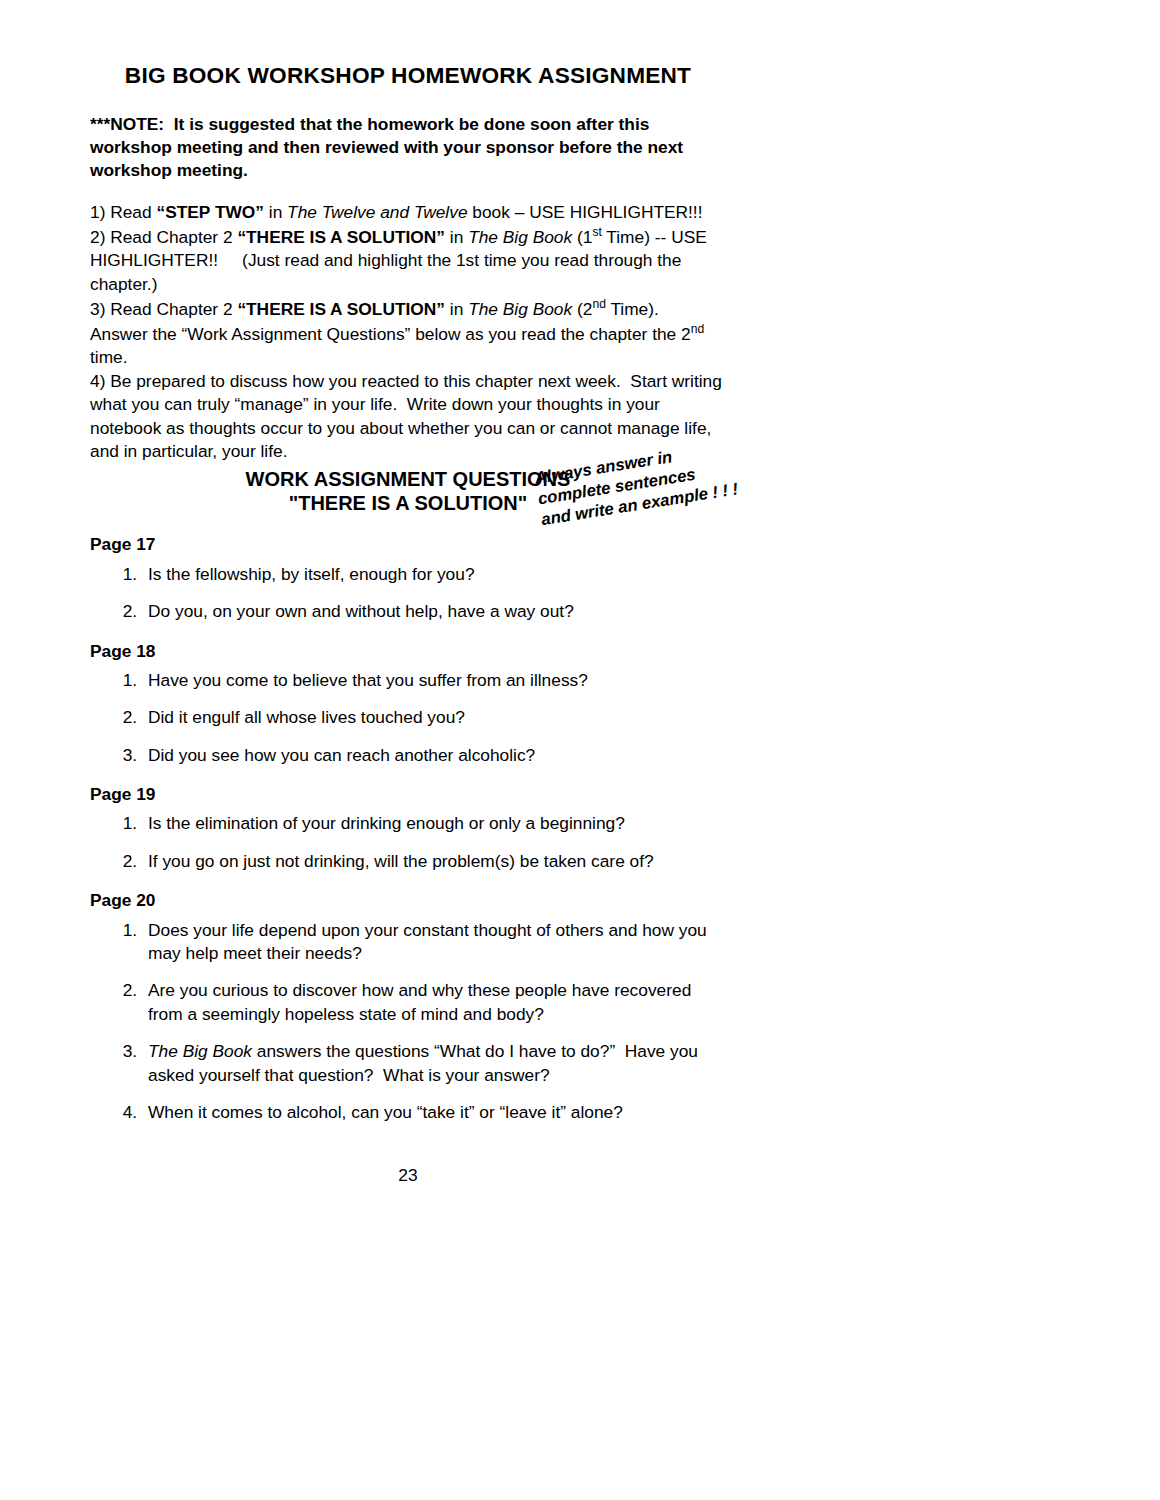BIG BOOK WORKSHOP HOMEWORK ASSIGNMENT
***NOTE: It is suggested that the homework be done soon after this workshop meeting and then reviewed with your sponsor before the next workshop meeting.
1) Read “STEP TWO” in The Twelve and Twelve book – USE HIGHLIGHTER!!!
2) Read Chapter 2 “THERE IS A SOLUTION” in The Big Book (1st Time) -- USE HIGHLIGHTER!! (Just read and highlight the 1st time you read through the chapter.)
3) Read Chapter 2 “THERE IS A SOLUTION” in The Big Book (2nd Time). Answer the “Work Assignment Questions” below as you read the chapter the 2nd time.
4) Be prepared to discuss how you reacted to this chapter next week. Start writing what you can truly “manage” in your life. Write down your thoughts in your notebook as thoughts occur to you about whether you can or cannot manage life, and in particular, your life.
WORK ASSIGNMENT QUESTIONS "THERE IS A SOLUTION" Always answer in
complete sentences
and write an example ! ! !
Page 17
Is the fellowship, by itself, enough for you?
Do you, on your own and without help, have a way out?
Page 18
Have you come to believe that you suffer from an illness?
Did it engulf all whose lives touched you?
Did you see how you can reach another alcoholic?
Page 19
Is the elimination of your drinking enough or only a beginning?
If you go on just not drinking, will the problem(s) be taken care of?
Page 20
Does your life depend upon your constant thought of others and how you may help meet their needs?
Are you curious to discover how and why these people have recovered from a seemingly hopeless state of mind and body?
The Big Book answers the questions “What do I have to do?” Have you asked yourself that question? What is your answer?
When it comes to alcohol, can you “take it” or “leave it” alone?
23